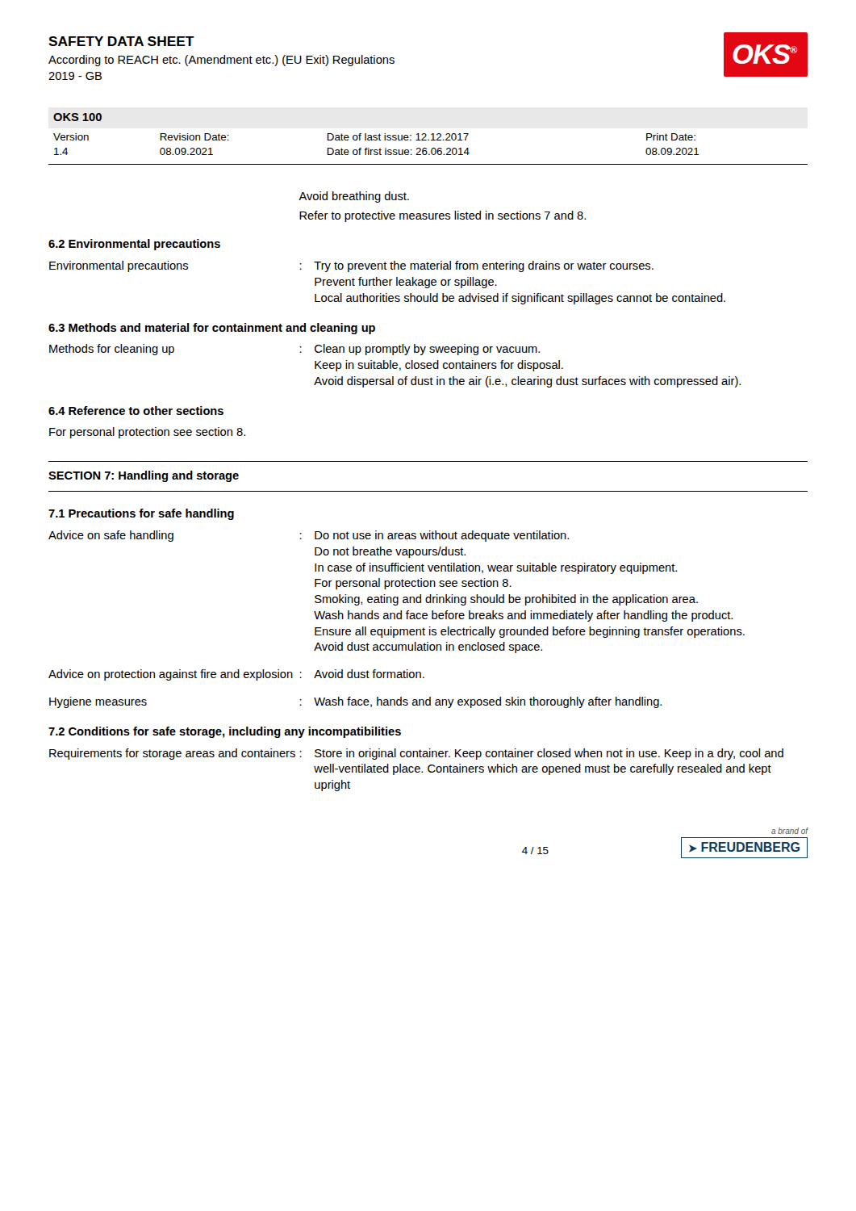SAFETY DATA SHEET
According to REACH etc. (Amendment etc.) (EU Exit) Regulations
2019 - GB
OKS®
OKS 100
| Version 1.4 | Revision Date: 08.09.2021 | Date of last issue: 12.12.2017 Date of first issue: 26.06.2014 | Print Date: 08.09.2021 |
Avoid breathing dust.
Refer to protective measures listed in sections 7 and 8.
6.2 Environmental precautions
| Environmental precautions | : | Try to prevent the material from entering drains or water courses. Prevent further leakage or spillage. Local authorities should be advised if significant spillages cannot be contained. |
6.3 Methods and material for containment and cleaning up
| Methods for cleaning up | : | Clean up promptly by sweeping or vacuum. Keep in suitable, closed containers for disposal. Avoid dispersal of dust in the air (i.e., clearing dust surfaces with compressed air). |
6.4 Reference to other sections
For personal protection see section 8.
SECTION 7: Handling and storage
7.1 Precautions for safe handling
| Advice on safe handling | : | Do not use in areas without adequate ventilation. Do not breathe vapours/dust. In case of insufficient ventilation, wear suitable respiratory equipment. For personal protection see section 8. Smoking, eating and drinking should be prohibited in the application area. Wash hands and face before breaks and immediately after handling the product. Ensure all equipment is electrically grounded before beginning transfer operations. Avoid dust accumulation in enclosed space. |
| Advice on protection against fire and explosion | : | Avoid dust formation. |
| Hygiene measures | : | Wash face, hands and any exposed skin thoroughly after handling. |
7.2 Conditions for safe storage, including any incompatibilities
| Requirements for storage areas and containers | : | Store in original container. Keep container closed when not in use. Keep in a dry, cool and well-ventilated place. Containers which are opened must be carefully resealed and kept upright |
4 / 15
a brand of
➤FREUDENBERG